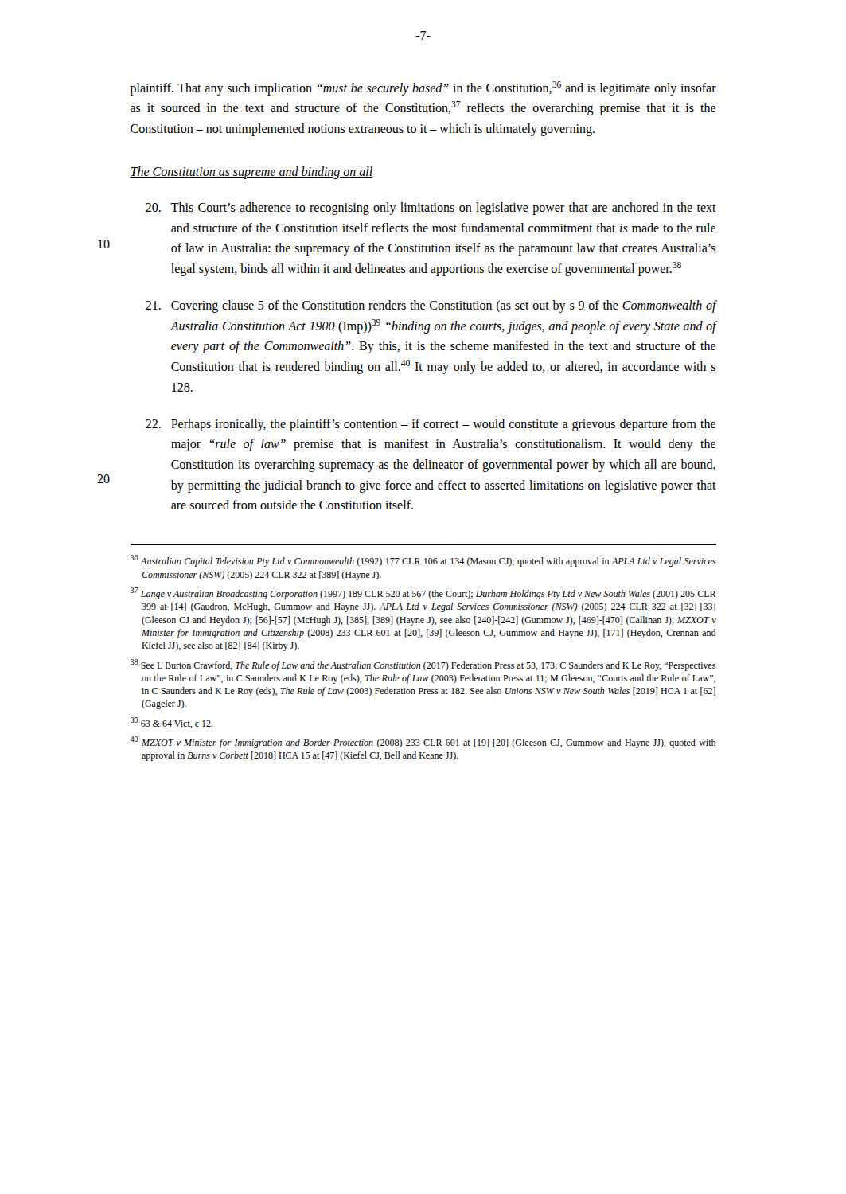-7-
plaintiff. That any such implication “must be securely based” in the Constitution,36 and is legitimate only insofar as it sourced in the text and structure of the Constitution,37 reflects the overarching premise that it is the Constitution – not unimplemented notions extraneous to it – which is ultimately governing.
The Constitution as supreme and binding on all
10 This Court’s adherence to recognising only limitations on legislative power that are anchored in the text and structure of the Constitution itself reflects the most fundamental commitment that is made to the rule of law in Australia: the supremacy of the Constitution itself as the paramount law that creates Australia’s legal system, binds all within it and delineates and apportions the exercise of governmental power.38
Covering clause 5 of the Constitution renders the Constitution (as set out by s 9 of the Commonwealth of Australia Constitution Act 1900 (Imp))39 “binding on the courts, judges, and people of every State and of every part of the Commonwealth”. By this, it is the scheme manifested in the text and structure of the Constitution that is rendered binding on all.40 It may only be added to, or altered, in accordance with s 128.
20 Perhaps ironically, the plaintiff’s contention – if correct – would constitute a grievous departure from the major “rule of law” premise that is manifest in Australia’s constitutionalism. It would deny the Constitution its overarching supremacy as the delineator of governmental power by which all are bound, by permitting the judicial branch to give force and effect to asserted limitations on legislative power that are sourced from outside the Constitution itself.
36 Australian Capital Television Pty Ltd v Commonwealth (1992) 177 CLR 106 at 134 (Mason CJ); quoted with approval in APLA Ltd v Legal Services Commissioner (NSW) (2005) 224 CLR 322 at [389] (Hayne J).
37 Lange v Australian Broadcasting Corporation (1997) 189 CLR 520 at 567 (the Court); Durham Holdings Pty Ltd v New South Wales (2001) 205 CLR 399 at [14] (Gaudron, McHugh, Gummow and Hayne JJ). APLA Ltd v Legal Services Commissioner (NSW) (2005) 224 CLR 322 at [32]-[33] (Gleeson CJ and Heydon J); [56]-[57] (McHugh J), [385], [389] (Hayne J), see also [240]-[242] (Gummow J), [469]-[470] (Callinan J); MZXOT v Minister for Immigration and Citizenship (2008) 233 CLR 601 at [20], [39] (Gleeson CJ, Gummow and Hayne JJ), [171] (Heydon, Crennan and Kiefel JJ), see also at [82]-[84] (Kirby J).
38 See L Burton Crawford, The Rule of Law and the Australian Constitution (2017) Federation Press at 53, 173; C Saunders and K Le Roy, “Perspectives on the Rule of Law”, in C Saunders and K Le Roy (eds), The Rule of Law (2003) Federation Press at 11; M Gleeson, “Courts and the Rule of Law”, in C Saunders and K Le Roy (eds), The Rule of Law (2003) Federation Press at 182. See also Unions NSW v New South Wales [2019] HCA 1 at [62] (Gageler J).
39 63 & 64 Vict, c 12.
40 MZXOT v Minister for Immigration and Border Protection (2008) 233 CLR 601 at [19]-[20] (Gleeson CJ, Gummow and Hayne JJ), quoted with approval in Burns v Corbett [2018] HCA 15 at [47] (Kiefel CJ, Bell and Keane JJ).